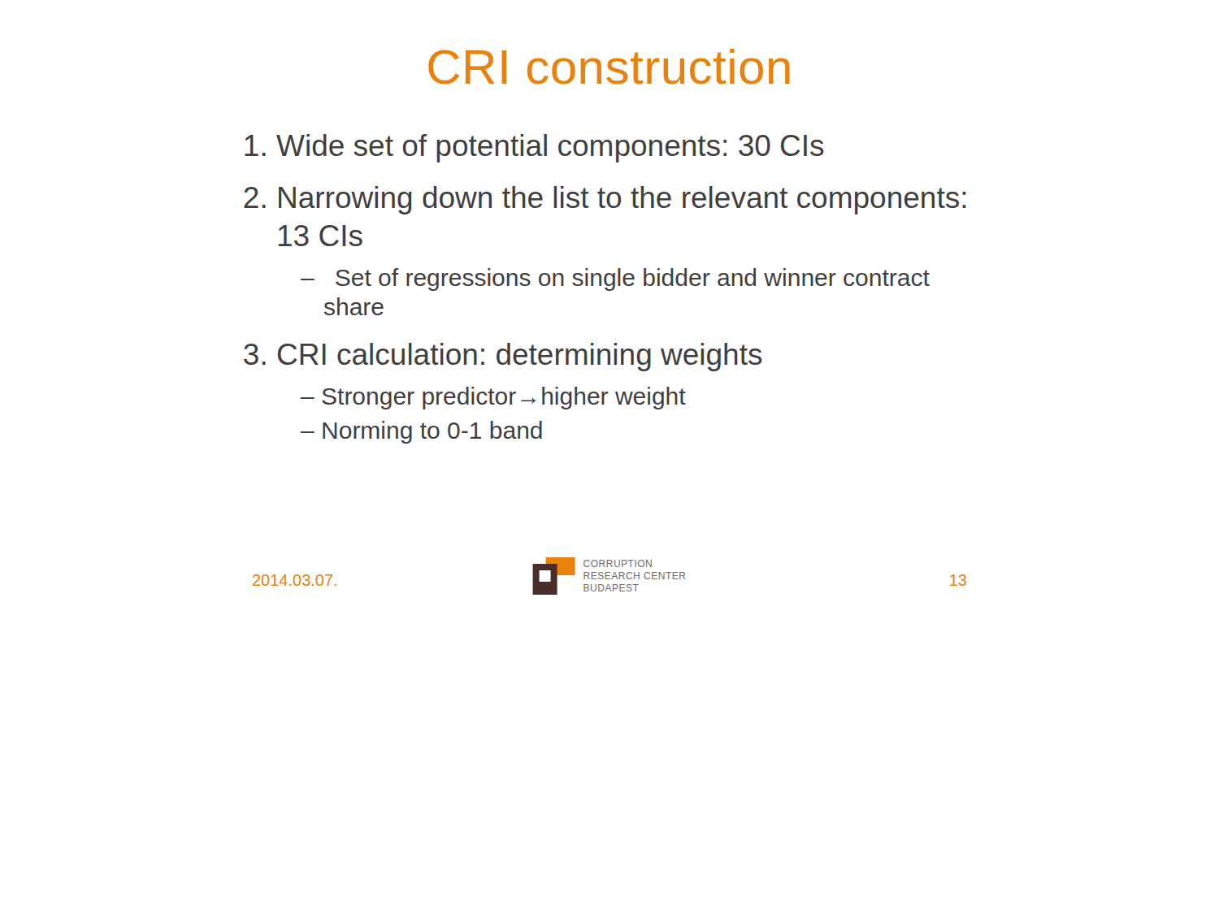CRI construction
Wide set of potential components: 30 CIs
Narrowing down the list to the relevant components: 13 CIs
Set of regressions on single bidder and winner contract share
CRI calculation: determining weights
Stronger predictor→higher weight
Norming to 0-1 band
2014.03.07.
CORRUPTION
RESEARCH CENTER
BUDAPEST
13